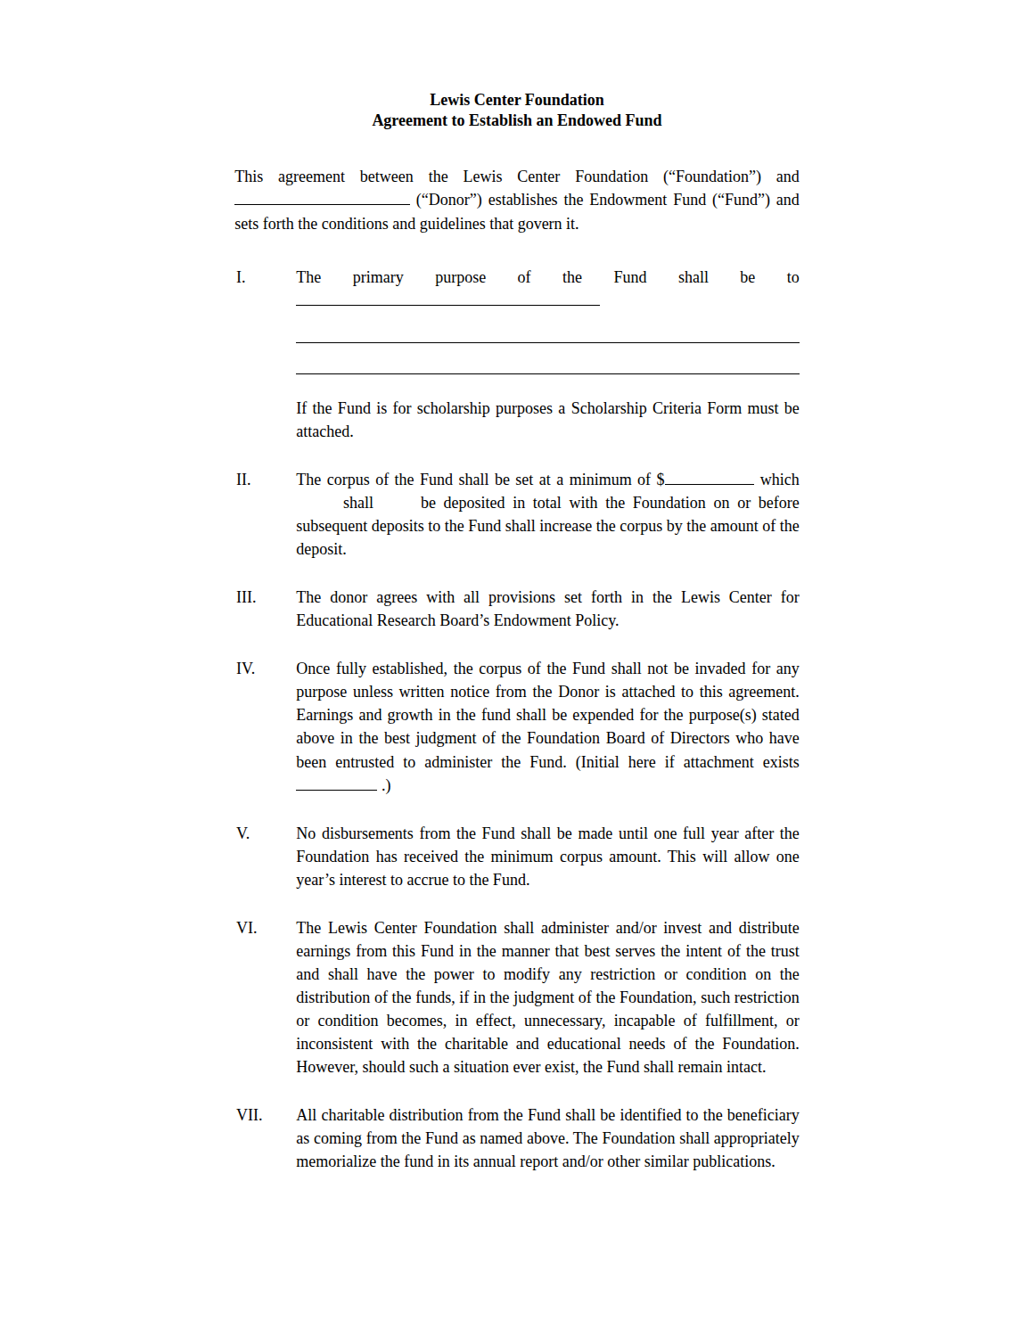Lewis Center Foundation Agreement to Establish an Endowed Fund
This agreement between the Lewis Center Foundation (“Foundation”) and (“Donor”) establishes the Endowment Fund (“Fund”) and sets forth the conditions and guidelines that govern it.
I. The primary purpose of the Fund shall be to If the Fund is for scholarship purposes a Scholarship Criteria Form must be attached.
II. The corpus of the Fund shall be set at a minimum of $ which shall be deposited in total with the Foundation on or before subsequent deposits to the Fund shall increase the corpus by the amount of the deposit.
III. The donor agrees with all provisions set forth in the Lewis Center for Educational Research Board’s Endowment Policy.
IV. Once fully established, the corpus of the Fund shall not be invaded for any purpose unless written notice from the Donor is attached to this agreement. Earnings and growth in the fund shall be expended for the purpose(s) stated above in the best judgment of the Foundation Board of Directors who have been entrusted to administer the Fund. (Initial here if attachment exists .)
V. No disbursements from the Fund shall be made until one full year after the Foundation has received the minimum corpus amount. This will allow one year’s interest to accrue to the Fund.
VI. The Lewis Center Foundation shall administer and/or invest and distribute earnings from this Fund in the manner that best serves the intent of the trust and shall have the power to modify any restriction or condition on the distribution of the funds, if in the judgment of the Foundation, such restriction or condition becomes, in effect, unnecessary, incapable of fulfillment, or inconsistent with the charitable and educational needs of the Foundation. However, should such a situation ever exist, the Fund shall remain intact.
VII. All charitable distribution from the Fund shall be identified to the beneficiary as coming from the Fund as named above. The Foundation shall appropriately memorialize the fund in its annual report and/or other similar publications.